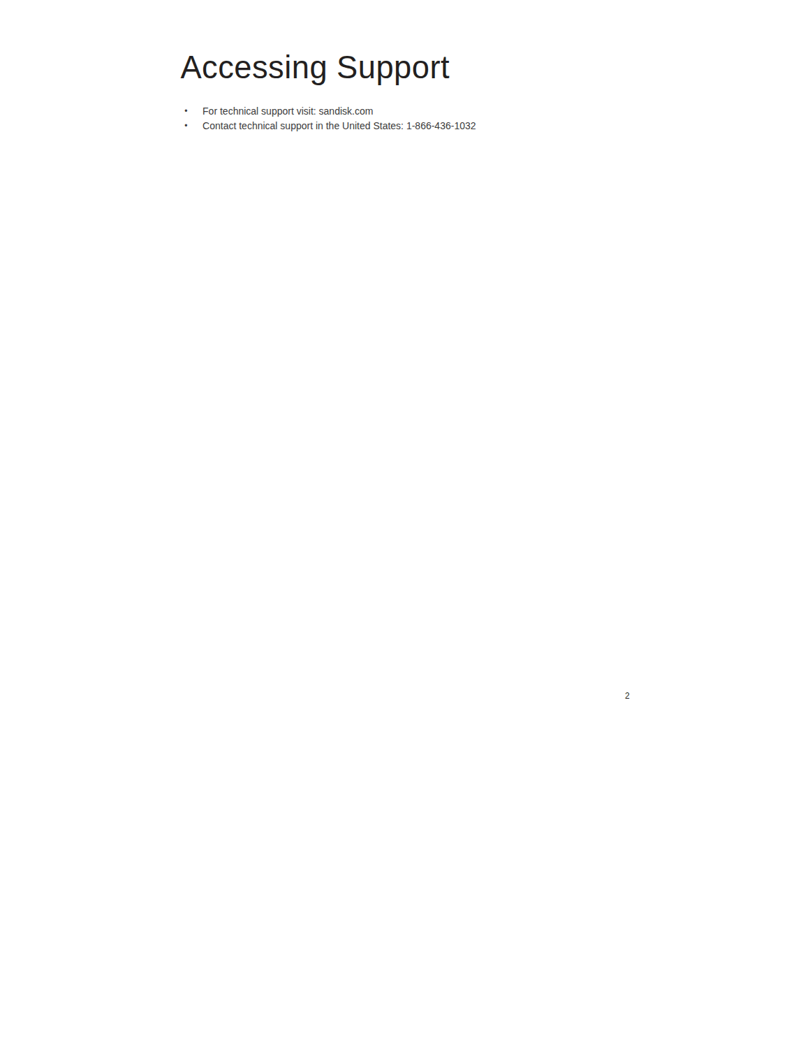Accessing Support
For technical support visit: sandisk.com
Contact technical support in the United States: 1-866-436-1032
2